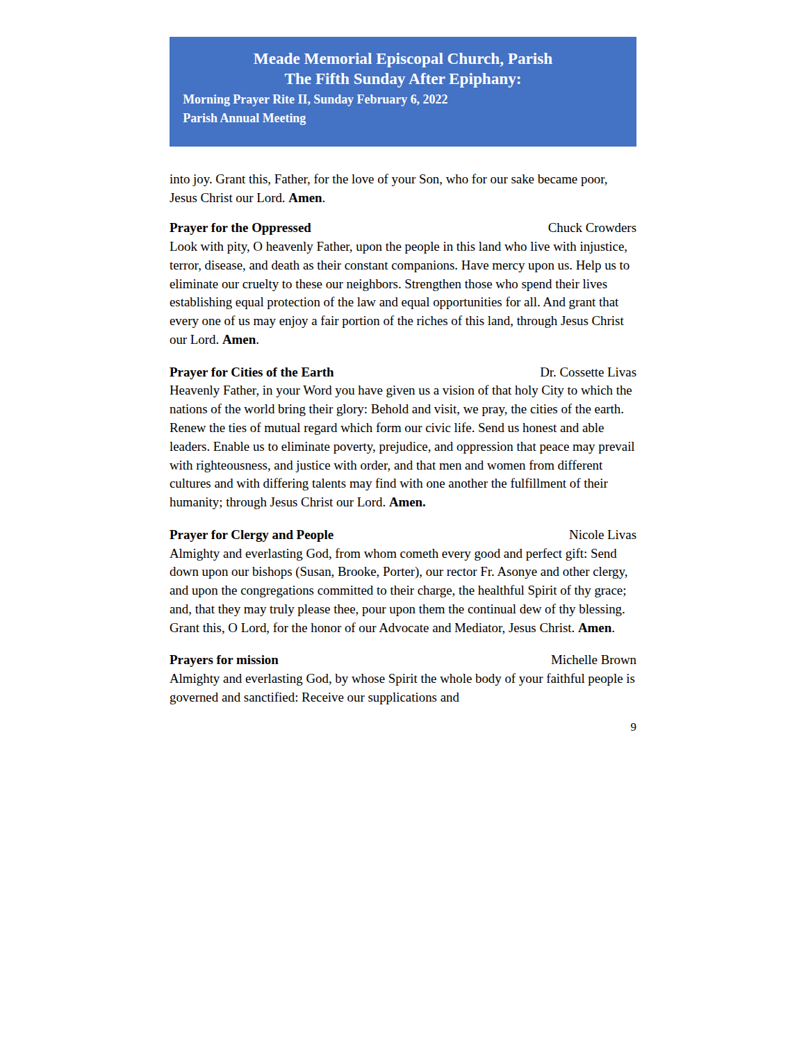Meade Memorial Episcopal Church, Parish
The Fifth Sunday After Epiphany:
Morning Prayer Rite II, Sunday February 6, 2022
Parish Annual Meeting
into joy. Grant this, Father, for the love of your Son, who for our sake became poor, Jesus Christ our Lord. Amen.
Prayer for the Oppressed Chuck Crowders
Look with pity, O heavenly Father, upon the people in this land who live with injustice, terror, disease, and death as their constant companions. Have mercy upon us. Help us to eliminate our cruelty to these our neighbors. Strengthen those who spend their lives establishing equal protection of the law and equal opportunities for all. And grant that every one of us may enjoy a fair portion of the riches of this land, through Jesus Christ our Lord. Amen.
Prayer for Cities of the Earth Dr. Cossette Livas
Heavenly Father, in your Word you have given us a vision of that holy City to which the nations of the world bring their glory: Behold and visit, we pray, the cities of the earth. Renew the ties of mutual regard which form our civic life. Send us honest and able leaders. Enable us to eliminate poverty, prejudice, and oppression that peace may prevail with righteousness, and justice with order, and that men and women from different cultures and with differing talents may find with one another the fulfillment of their humanity; through Jesus Christ our Lord. Amen.
Prayer for Clergy and People Nicole Livas
Almighty and everlasting God, from whom cometh every good and perfect gift: Send down upon our bishops (Susan, Brooke, Porter), our rector Fr. Asonye and other clergy, and upon the congregations committed to their charge, the healthful Spirit of thy grace; and, that they may truly please thee, pour upon them the continual dew of thy blessing. Grant this, O Lord, for the honor of our Advocate and Mediator, Jesus Christ. Amen.
Prayers for mission Michelle Brown
Almighty and everlasting God, by whose Spirit the whole body of your faithful people is governed and sanctified: Receive our supplications and
9